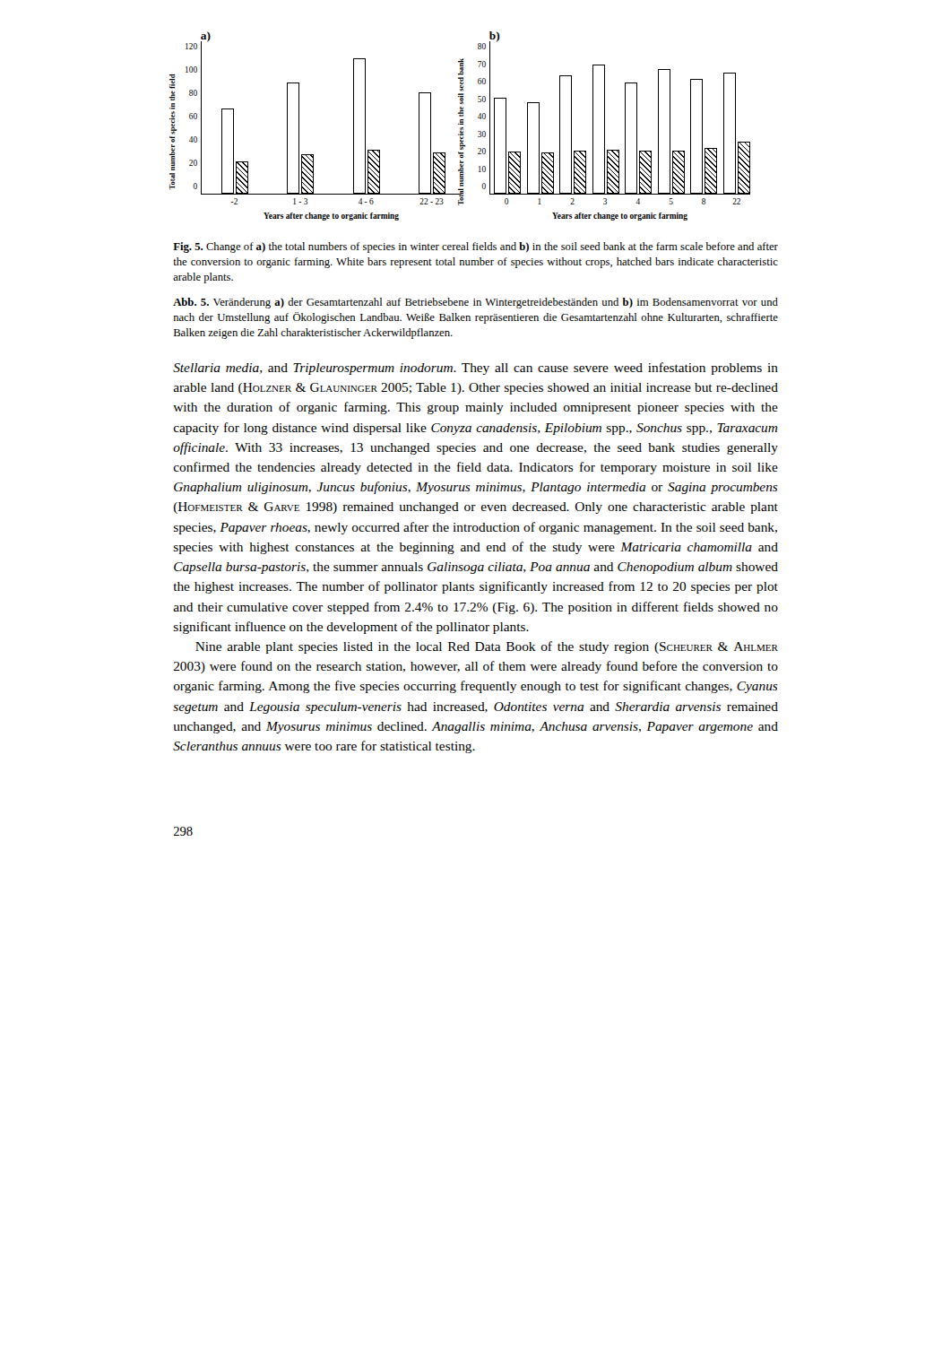a)
120100806040200
Total number of species in the field
-21 - 34 - 622 - 23
Years after change to organic farming
b)
80706050403020100
Total number of species in the soil seed bank
012345822
Years after change to organic farming
Fig. 5. Change of a) the total numbers of species in winter cereal fields and b) in the soil seed bank at the farm scale before and after the conversion to organic farming. White bars represent total number of species without crops, hatched bars indicate characteristic arable plants.
Abb. 5. Veränderung a) der Gesamtartenzahl auf Betriebsebene in Wintergetreidebeständen und b) im Bodensamenvorrat vor und nach der Umstellung auf Ökologischen Landbau. Weiße Balken repräsentieren die Gesamtartenzahl ohne Kulturarten, schraffierte Balken zeigen die Zahl charakteristischer Ackerwildpflanzen.
Stellaria media, and Tripleurospermum inodorum. They all can cause severe weed infestation problems in arable land (Holzner & Glauninger 2005; Table 1). Other species showed an initial increase but re-declined with the duration of organic farming. This group mainly included omnipresent pioneer species with the capacity for long distance wind dispersal like Conyza canadensis, Epilobium spp., Sonchus spp., Taraxacum officinale. With 33 increases, 13 unchanged species and one decrease, the seed bank studies generally confirmed the tendencies already detected in the field data. Indicators for temporary moisture in soil like Gnaphalium uliginosum, Juncus bufonius, Myosurus minimus, Plantago intermedia or Sagina procumbens (Hofmeister & Garve 1998) remained unchanged or even decreased. Only one characteristic arable plant species, Papaver rhoeas, newly occurred after the introduction of organic management. In the soil seed bank, species with highest constances at the beginning and end of the study were Matricaria chamomilla and Capsella bursa-pastoris, the summer annuals Galinsoga ciliata, Poa annua and Chenopodium album showed the highest increases. The number of pollinator plants significantly increased from 12 to 20 species per plot and their cumulative cover stepped from 2.4% to 17.2% (Fig. 6). The position in different fields showed no significant influence on the development of the pollinator plants.
Nine arable plant species listed in the local Red Data Book of the study region (Scheurer & Ahlmer 2003) were found on the research station, however, all of them were already found before the conversion to organic farming. Among the five species occurring frequently enough to test for significant changes, Cyanus segetum and Legousia speculum-veneris had increased, Odontites verna and Sherardia arvensis remained unchanged, and Myosurus minimus declined. Anagallis minima, Anchusa arvensis, Papaver argemone and Scleranthus annuus were too rare for statistical testing.
298